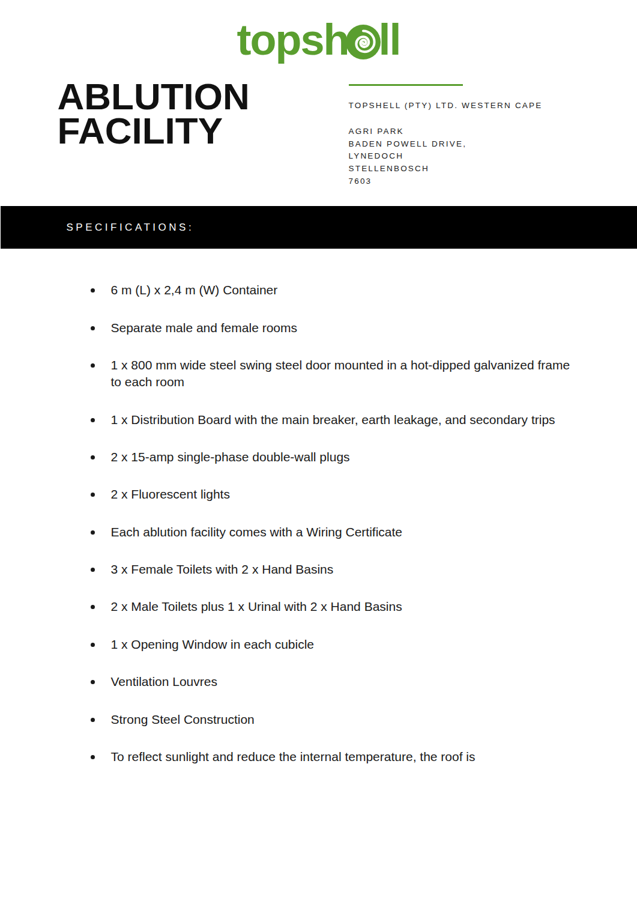topsh ll
Ablution
Facility
Topshell (Pty) Ltd. Western Cape
Agri Park
Baden Powell Drive,
Lynedoch
Stellenbosch
7603
Specifications:
6 m (L) x 2,4 m (W) Container
Separate male and female rooms
1 x 800 mm wide steel swing steel door mounted in a hot-dipped galvanized frame to each room
1 x Distribution Board with the main breaker, earth leakage, and secondary trips
2 x 15-amp single-phase double-wall plugs
2 x Fluorescent lights
Each ablution facility comes with a Wiring Certificate
3 x Female Toilets with 2 x Hand Basins
2 x Male Toilets plus 1 x Urinal with 2 x Hand Basins
1 x Opening Window in each cubicle
Ventilation Louvres
Strong Steel Construction
To reflect sunlight and reduce the internal temperature, the roof is